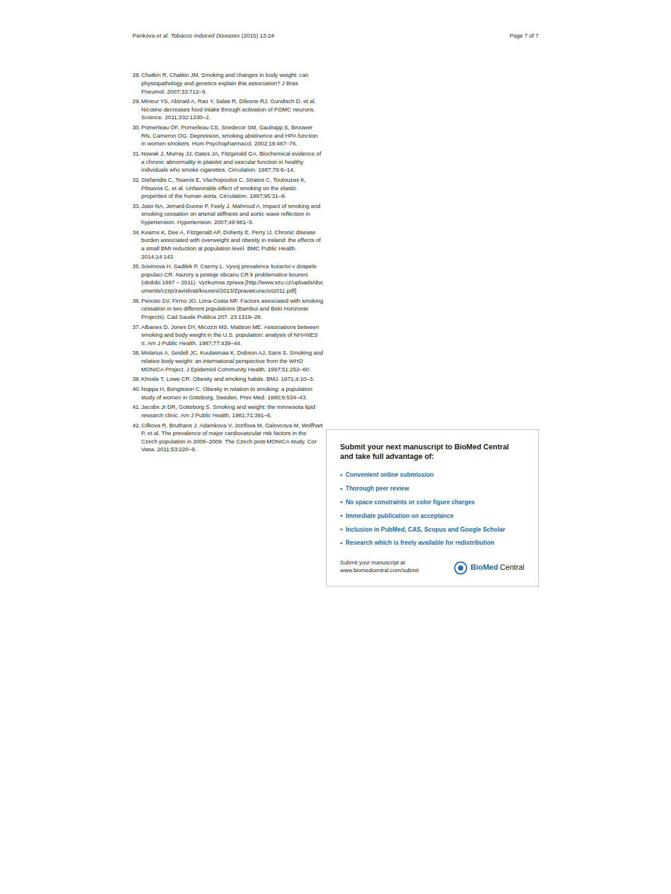Pankova et al. Tobacco Induced Diseases (2015) 13:24
Page 7 of 7
Chatkin R, Chatkin JM. Smoking and changes in body weight: can physiopathology and genetics explain this association? J Bras Pneumol. 2007;33:712–9.
Mineur YS, Abizaid A, Rao Y, Salas R, Dileone RJ, Gundisch D, et al. Nicotine decreases food intake through activation of POMC neurons. Science. 2011;332:1330–2.
Pomerleau OF, Pomerleau CS, Snedecor SM, Gaulrapp S, Brouwer RN, Cameron OG. Depression, smoking abstinence and HPA function in women smokers. Hum Psychopharmacol. 2002;19:467–76.
Nowak J, Murray JJ, Oates JA, Fitzgerald GA. Biochemical evidence of a chronic abnormality in platelet and vascular function in healthy individuals who smoke cigarettes. Circulation. 1987;76:6–14.
Stefanidis C, Tsiamis E, Vlachopoulos C, Stratos C, Toutouzas K, Pitsavos C, et al. Unfavorable effect of smoking on the elastic properties of the human aorta. Circulation. 1997;95:31–8.
Jatoi NA, Jerrard-Dunne P, Feely J, Mahmud A. Impact of smoking and smoking cessation on arterial stiffness and aortic wave reflection in hypertension. Hypertension. 2007;49:981–5.
Kearns K, Dee A, Fitzgerald AP, Doherty E, Perry IJ. Chronic disease burden associated with overweight and obesity in Ireland: the effects of a small BMI reduction at population level. BMC Public Health. 2014;14:143.
Sovinova H, Sadilek P, Csemy L. Vyvoj prevalence kuractvi v dospele populaci CR. Nazory a postoje obcanu CR k problematice koureni (obdobi 1997 – 2011). Vyzkumna zprava.[http://www.szu.cz/uploads/documents/czzp/zavislosti/koureni/2013/ZpravaKuractvi2011.pdf]
Peixoto SV, Firmo JO, Lima-Costa MF. Factors associated with smoking cessation in two different populations (Bambuí and Belo Horizonte Projects). Cad Saude Publica 207. 23:1319–28.
Albanes D, Jones DY, Micozzi MS, Mattson ME. Associations between smoking and body weight in the U.S. population: analysis of NHANES II. Am J Public Health. 1987;77:439–44.
Molarius A, Seidell JC, Kuulasmaa K, Dobson AJ, Sans S. Smoking and relative body weight: an international perspective from the WHO MONICA Project. J Epidemiol Community Health. 1997;51:252–60.
Khosla T, Lowe CR. Obesity and smoking habits. BMJ. 1971;4:10–3.
Noppa H, Bengtsson C. Obesity in relation to smoking: a population study of women in Göteborg, Sweden. Prev Med. 1980;9:534–43.
Jacobs Jr DR, Gotteborg S. Smoking and weight: the minnesota lipid research clinic. Am J Public Health. 1981;71:391–6.
Cifkova R, Bruthans J, Adamkova V, Jozifova M, Galovcova M, Wolfhart P, et al. The prevalence of major cardiovascular risk factors in the Czech population in 2006–2009. The Czech post-MONICA study. Cor Vasa. 2011;53:220–9.
Submit your next manuscript to BioMed Central
and take full advantage of:
Convenient online submission
Thorough peer review
No space constraints or color figure charges
Immediate publication on acceptance
Inclusion in PubMed, CAS, Scopus and Google Scholar
Research which is freely available for redistribution
Submit your manuscript at www.biomedcentral.com/submit
BioMedCentral